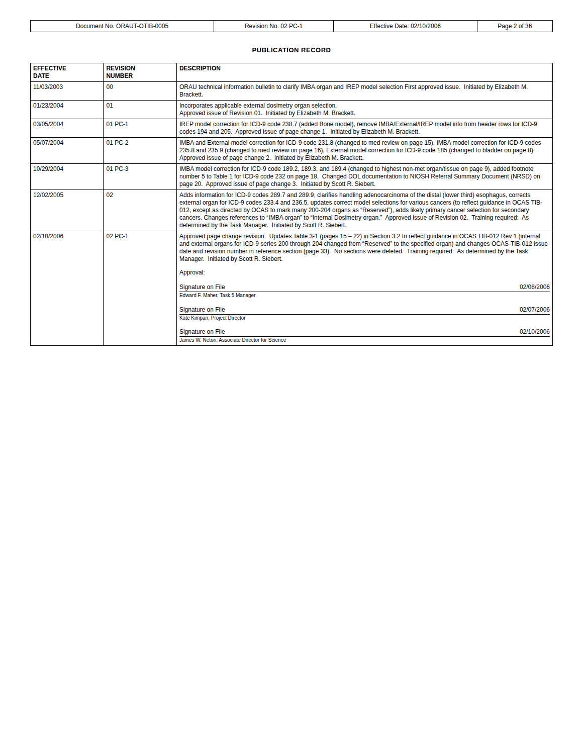| Document No. ORAUT-OTIB-0005 | Revision No. 02 PC-1 | Effective Date: 02/10/2006 | Page 2 of 36 |
PUBLICATION RECORD
| EFFECTIVE DATE | REVISION NUMBER | DESCRIPTION |
| --- | --- | --- |
| 11/03/2003 | 00 | ORAU technical information bulletin to clarify IMBA organ and IREP model selection First approved issue. Initiated by Elizabeth M. Brackett. |
| 01/23/2004 | 01 | Incorporates applicable external dosimetry organ selection. Approved issue of Revision 01. Initiated by Elizabeth M. Brackett. |
| 03/05/2004 | 01 PC-1 | IREP model correction for ICD-9 code 238.7 (added Bone model), remove IMBA/External/IREP model info from header rows for ICD-9 codes 194 and 205. Approved issue of page change 1. Initiated by Elizabeth M. Brackett. |
| 05/07/2004 | 01 PC-2 | IMBA and External model correction for ICD-9 code 231.8 (changed to med review on page 15), IMBA model correction for ICD-9 codes 235.8 and 235.9 (changed to med review on page 16), External model correction for ICD-9 code 185 (changed to bladder on page 8). Approved issue of page change 2. Initiated by Elizabeth M. Brackett. |
| 10/29/2004 | 01 PC-3 | IMBA model correction for ICD-9 code 189.2, 189.3, and 189.4 (changed to highest non-met organ/tissue on page 9), added footnote number 5 to Table 1 for ICD-9 code 232 on page 18. Changed DOL documentation to NIOSH Referral Summary Document (NRSD) on page 20. Approved issue of page change 3. Initiated by Scott R. Siebert. |
| 12/02/2005 | 02 | Adds information for ICD-9 codes 289.7 and 289.9, clarifies handling adenocarcinoma of the distal (lower third) esophagus, corrects external organ for ICD-9 codes 233.4 and 236.5, updates correct model selections for various cancers (to reflect guidance in OCAS TIB-012, except as directed by OCAS to mark many 200-204 organs as “Reserved”), adds likely primary cancer selection for secondary cancers. Changes references to “IMBA organ” to “Internal Dosimetry organ.” Approved issue of Revision 02. Training required: As determined by the Task Manager. Initiated by Scott R. Siebert. |
| 02/10/2006 | 02 PC-1 | Approved page change revision. Updates Table 3-1 (pages 15 – 22) in Section 3.2 to reflect guidance in OCAS TIB-012 Rev 1 (internal and external organs for ICD-9 series 200 through 204 changed from “Reserved” to the specified organ) and changes OCAS-TIB-012 issue date and revision number in reference section (page 33). No sections were deleted. Training required: As determined by the Task Manager. Initiated by Scott R. Siebert. Approval: Signature on File 02/08/2006 Edward F. Maher, Task 5 Manager Signature on File 02/07/2006 Kate Kimpan, Project Director Signature on File 02/10/2006 James W. Neton, Associate Director for Science |